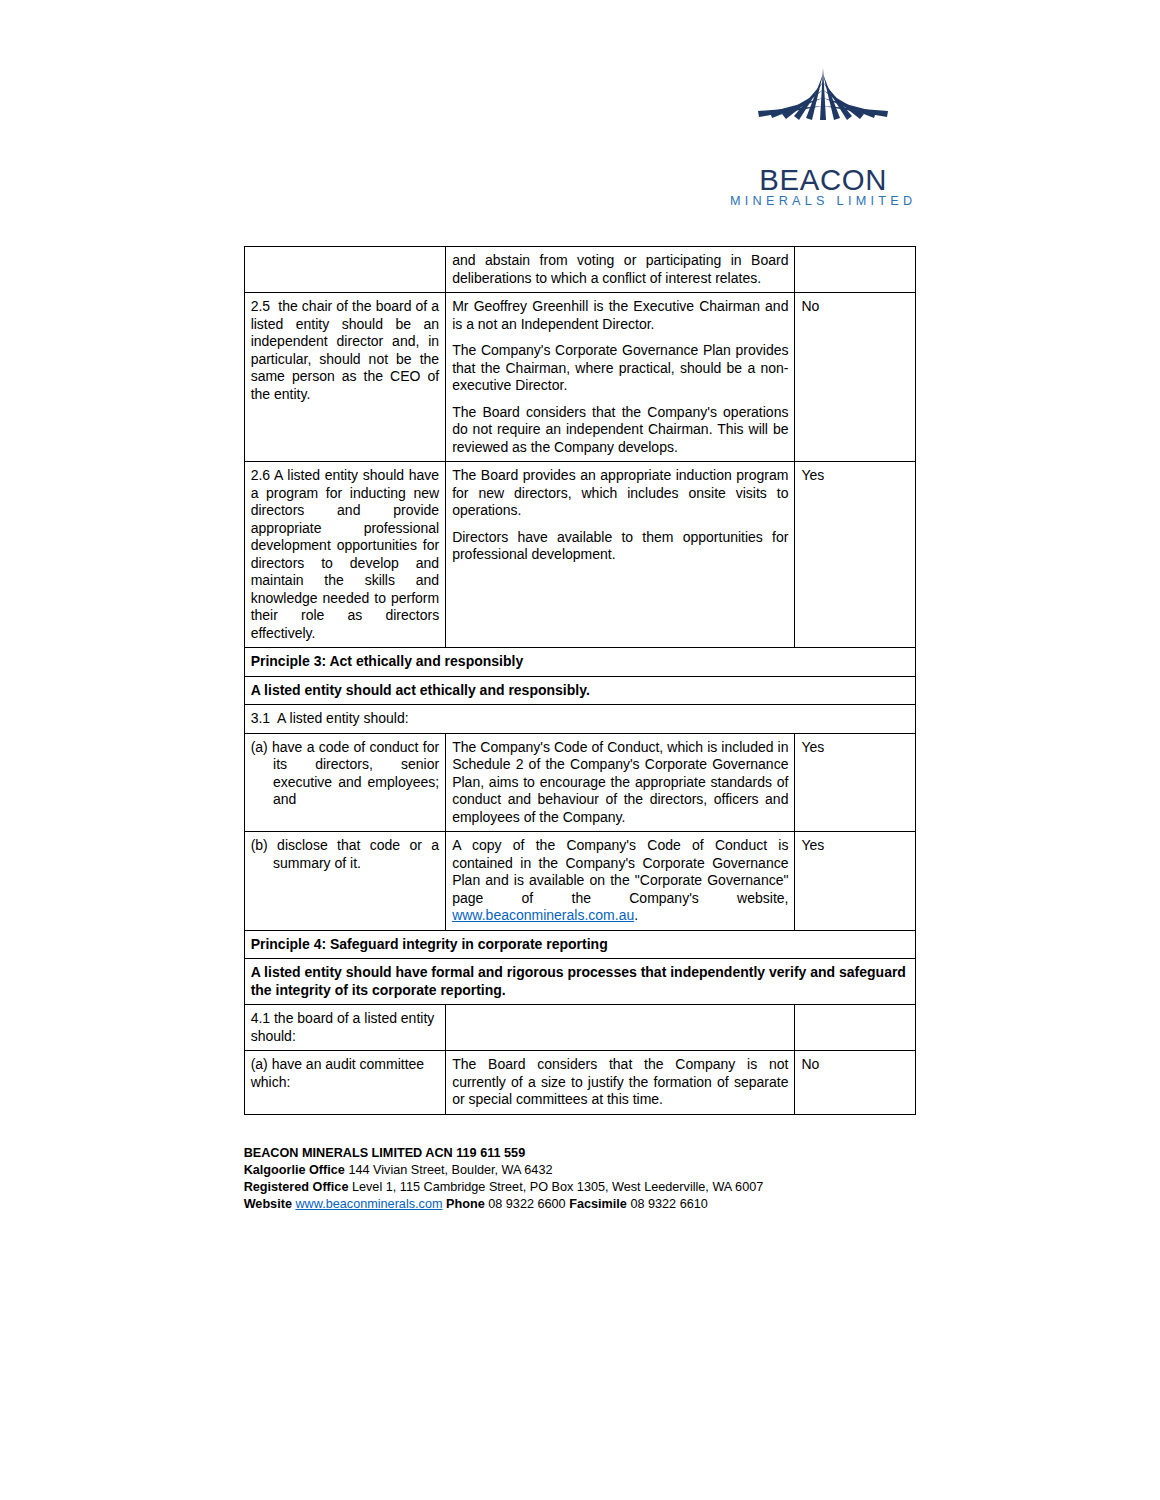BEACON
MINERALS LIMITED
| | and abstain from voting or participating in Board deliberations to which a conflict of interest relates. | |
| 2.5 the chair of the board of a listed entity should be an independent director and, in particular, should not be the same person as the CEO of the entity. | Mr Geoffrey Greenhill is the Executive Chairman and is a not an Independent Director. The Company's Corporate Governance Plan provides that the Chairman, where practical, should be a non-executive Director. The Board considers that the Company's operations do not require an independent Chairman. This will be reviewed as the Company develops. | No |
| 2.6 A listed entity should have a program for inducting new directors and provide appropriate professional development opportunities for directors to develop and maintain the skills and knowledge needed to perform their role as directors effectively. | The Board provides an appropriate induction program for new directors, which includes onsite visits to operations. Directors have available to them opportunities for professional development. | Yes |
| Principle 3: Act ethically and responsibly |
| A listed entity should act ethically and responsibly. |
| 3.1 A listed entity should: |
| (a) have a code of conduct for its directors, senior executive and employees; and | The Company's Code of Conduct, which is included in Schedule 2 of the Company's Corporate Governance Plan, aims to encourage the appropriate standards of conduct and behaviour of the directors, officers and employees of the Company. | Yes |
| (b) disclose that code or a summary of it. | A copy of the Company's Code of Conduct is contained in the Company's Corporate Governance Plan and is available on the "Corporate Governance" page of the Company's website, www.beaconminerals.com.au . | Yes |
| Principle 4: Safeguard integrity in corporate reporting |
| A listed entity should have formal and rigorous processes that independently verify and safeguard the integrity of its corporate reporting. |
| 4.1 the board of a listed entity should: | | |
| (a) have an audit committee which: | The Board considers that the Company is not currently of a size to justify the formation of separate or special committees at this time. | No |
BEACON MINERALS LIMITED ACN 119 611 559
Kalgoorlie Office 144 Vivian Street, Boulder, WA 6432
Registered Office Level 1, 115 Cambridge Street, PO Box 1305, West Leederville, WA 6007
Website www.beaconminerals.com Phone 08 9322 6600 Facsimile 08 9322 6610